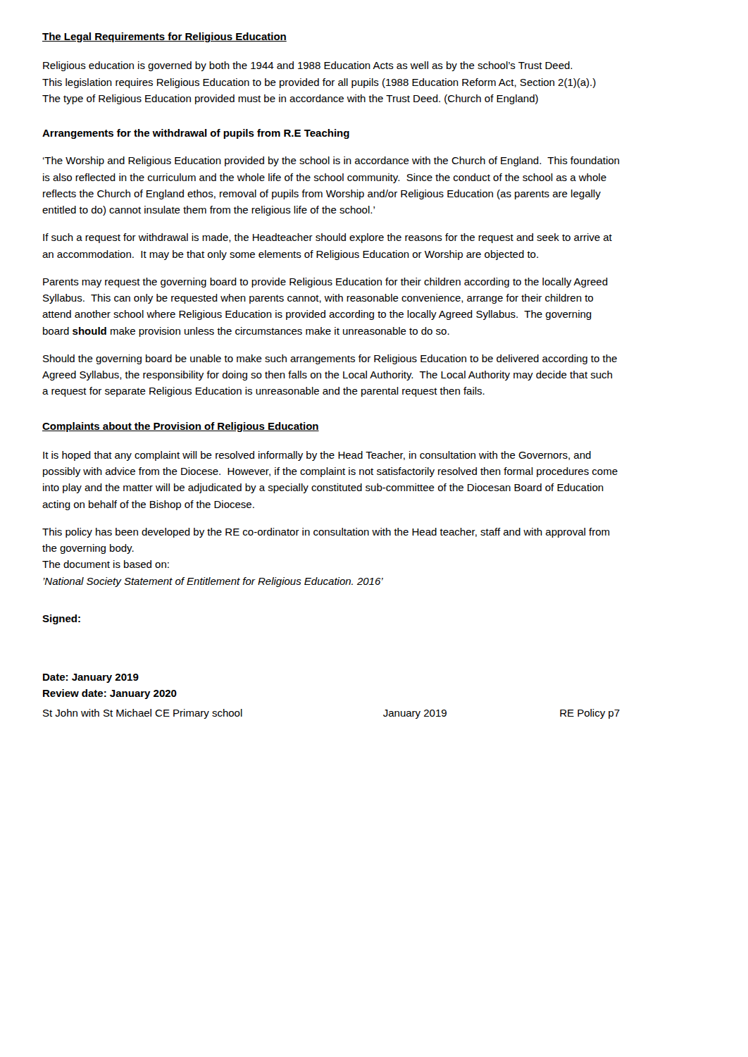The Legal Requirements for Religious Education
Religious education is governed by both the 1944 and 1988 Education Acts as well as by the school’s Trust Deed.
This legislation requires Religious Education to be provided for all pupils (1988 Education Reform Act, Section 2(1)(a).) The type of Religious Education provided must be in accordance with the Trust Deed. (Church of England)
Arrangements for the withdrawal of pupils from R.E Teaching
‘The Worship and Religious Education provided by the school is in accordance with the Church of England. This foundation is also reflected in the curriculum and the whole life of the school community. Since the conduct of the school as a whole reflects the Church of England ethos, removal of pupils from Worship and/or Religious Education (as parents are legally entitled to do) cannot insulate them from the religious life of the school.’
If such a request for withdrawal is made, the Headteacher should explore the reasons for the request and seek to arrive at an accommodation. It may be that only some elements of Religious Education or Worship are objected to.
Parents may request the governing board to provide Religious Education for their children according to the locally Agreed Syllabus. This can only be requested when parents cannot, with reasonable convenience, arrange for their children to attend another school where Religious Education is provided according to the locally Agreed Syllabus. The governing board should make provision unless the circumstances make it unreasonable to do so.
Should the governing board be unable to make such arrangements for Religious Education to be delivered according to the Agreed Syllabus, the responsibility for doing so then falls on the Local Authority. The Local Authority may decide that such a request for separate Religious Education is unreasonable and the parental request then fails.
Complaints about the Provision of Religious Education
It is hoped that any complaint will be resolved informally by the Head Teacher, in consultation with the Governors, and possibly with advice from the Diocese. However, if the complaint is not satisfactorily resolved then formal procedures come into play and the matter will be adjudicated by a specially constituted sub-committee of the Diocesan Board of Education acting on behalf of the Bishop of the Diocese.
This policy has been developed by the RE co-ordinator in consultation with the Head teacher, staff and with approval from the governing body.
The document is based on:
’National Society Statement of Entitlement for Religious Education. 2016’
Signed:
Date: January 2019 Review date: January 2020
St John with St Michael CE Primary school January 2019 RE Policy p7